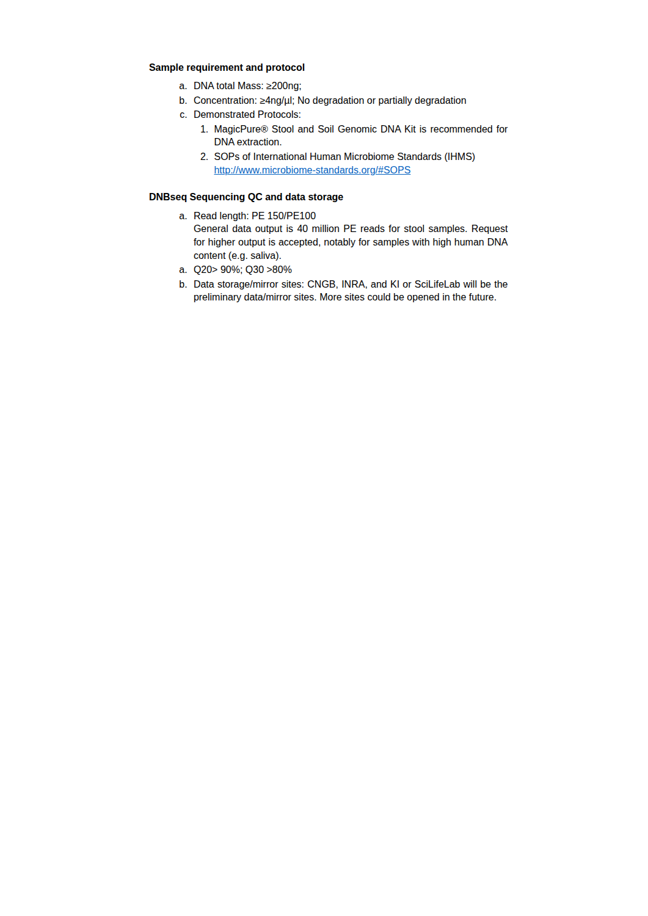Sample requirement and protocol
DNA total Mass: ≥200ng;
Concentration: ≥4ng/µl; No degradation or partially degradation
Demonstrated Protocols:
MagicPure® Stool and Soil Genomic DNA Kit is recommended for DNA extraction.
SOPs of International Human Microbiome Standards (IHMS)
http://www.microbiome-standards.org/#SOPS
DNBseq Sequencing QC and data storage
Read length: PE 150/PE100
General data output is 40 million PE reads for stool samples. Request for higher output is accepted, notably for samples with high human DNA content (e.g. saliva).
Q20> 90%; Q30 >80%
Data storage/mirror sites: CNGB, INRA, and KI or SciLifeLab will be the preliminary data/mirror sites. More sites could be opened in the future.